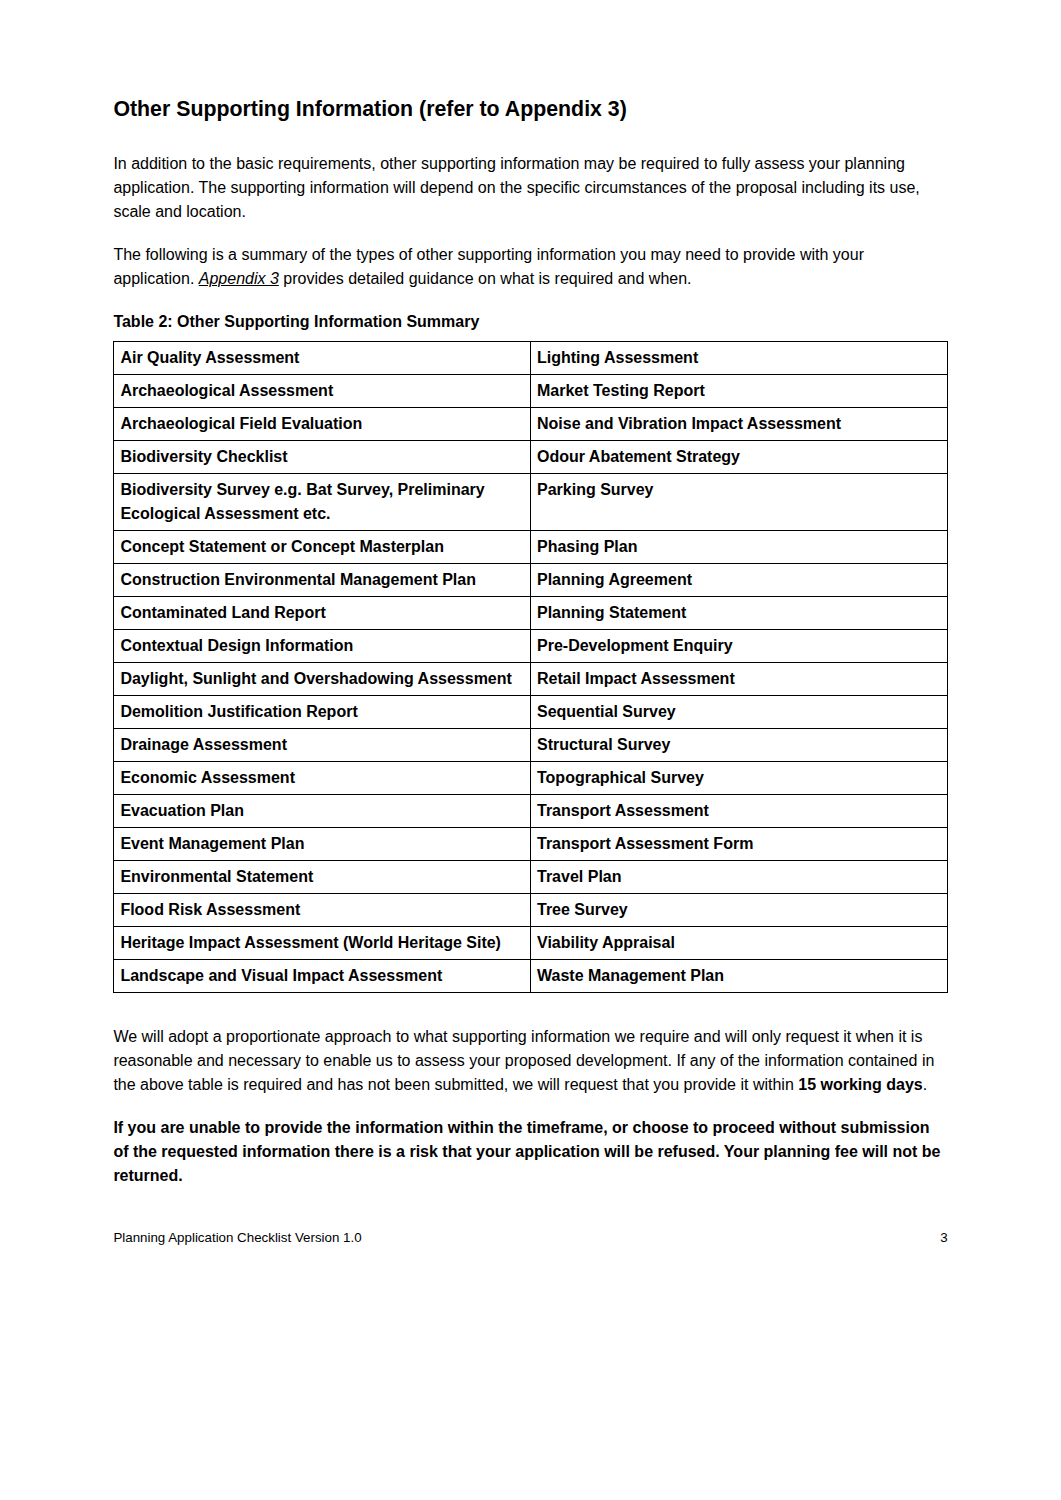Other Supporting Information (refer to Appendix 3)
In addition to the basic requirements, other supporting information may be required to fully assess your planning application. The supporting information will depend on the specific circumstances of the proposal including its use, scale and location.
The following is a summary of the types of other supporting information you may need to provide with your application. Appendix 3 provides detailed guidance on what is required and when.
Table 2: Other Supporting Information Summary
| Air Quality Assessment | Lighting Assessment |
| Archaeological Assessment | Market Testing Report |
| Archaeological Field Evaluation | Noise and Vibration Impact Assessment |
| Biodiversity Checklist | Odour Abatement Strategy |
| Biodiversity Survey e.g. Bat Survey, Preliminary Ecological Assessment etc. | Parking Survey |
| Concept Statement or Concept Masterplan | Phasing Plan |
| Construction Environmental Management Plan | Planning Agreement |
| Contaminated Land Report | Planning Statement |
| Contextual Design Information | Pre-Development Enquiry |
| Daylight, Sunlight and Overshadowing Assessment | Retail Impact Assessment |
| Demolition Justification Report | Sequential Survey |
| Drainage Assessment | Structural Survey |
| Economic Assessment | Topographical Survey |
| Evacuation Plan | Transport Assessment |
| Event Management Plan | Transport Assessment Form |
| Environmental Statement | Travel Plan |
| Flood Risk Assessment | Tree Survey |
| Heritage Impact Assessment (World Heritage Site) | Viability Appraisal |
| Landscape and Visual Impact Assessment | Waste Management Plan |
We will adopt a proportionate approach to what supporting information we require and will only request it when it is reasonable and necessary to enable us to assess your proposed development. If any of the information contained in the above table is required and has not been submitted, we will request that you provide it within 15 working days.
If you are unable to provide the information within the timeframe, or choose to proceed without submission of the requested information there is a risk that your application will be refused. Your planning fee will not be returned.
Planning Application Checklist Version 1.0 3